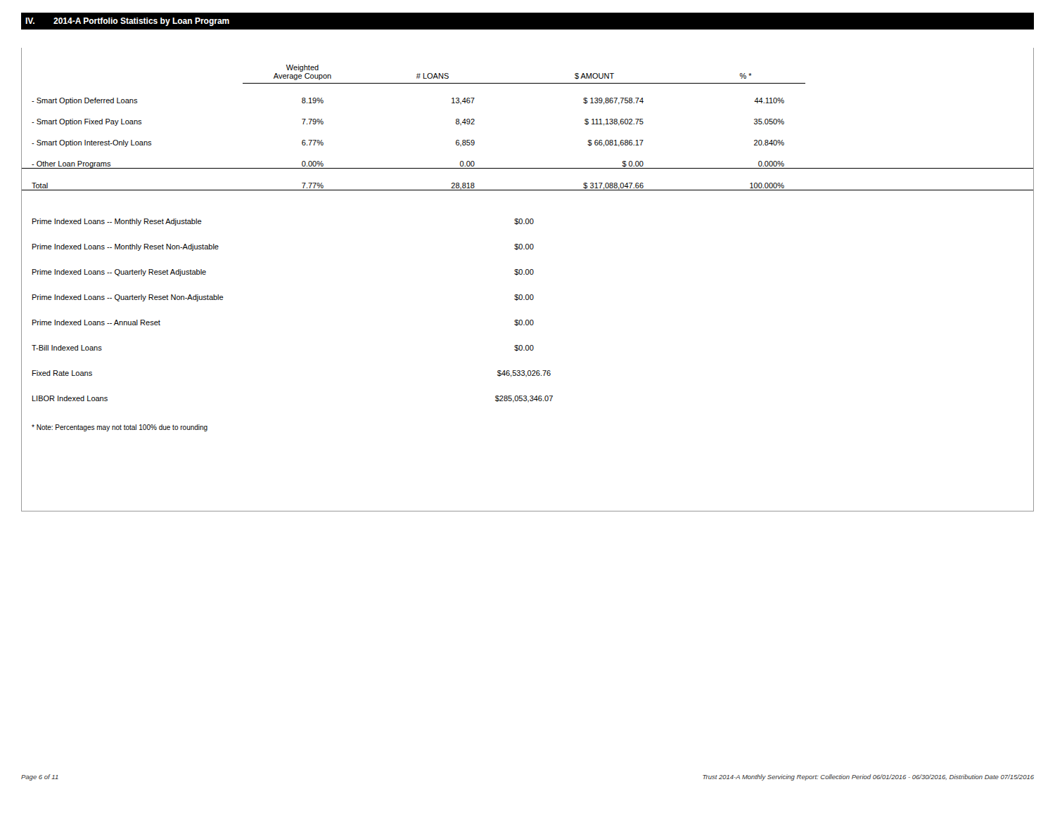IV. 2014-A Portfolio Statistics by Loan Program
| | Weighted Average Coupon | # LOANS | $ AMOUNT | % * | |
| --- | --- | --- | --- | --- | --- |
| - Smart Option Deferred Loans | 8.19% | 13,467 | $ 139,867,758.74 | 44.110% | |
| - Smart Option Fixed Pay Loans | 7.79% | 8,492 | $ 111,138,602.75 | 35.050% | |
| - Smart Option Interest-Only Loans | 6.77% | 6,859 | $ 66,081,686.17 | 20.840% | |
| - Other Loan Programs | 0.00% | 0.00 | $ 0.00 | 0.000% | |
| Total | 7.77% | 28,818 | $ 317,088,047.66 | 100.000% | |
| Prime Indexed Loans -- Monthly Reset Adjustable | $0.00 | | |
| Prime Indexed Loans -- Monthly Reset Non-Adjustable | $0.00 | | |
| Prime Indexed Loans -- Quarterly Reset Adjustable | $0.00 | | |
| Prime Indexed Loans -- Quarterly Reset Non-Adjustable | $0.00 | | |
| Prime Indexed Loans -- Annual Reset | $0.00 | | |
| T-Bill Indexed Loans | $0.00 | | |
| Fixed Rate Loans | $46,533,026.76 | | |
| LIBOR Indexed Loans | $285,053,346.07 | | |
* Note: Percentages may not total 100% due to rounding
Page 6 of 11
Trust 2014-A Monthly Servicing Report: Collection Period 06/01/2016 - 06/30/2016, Distribution Date 07/15/2016